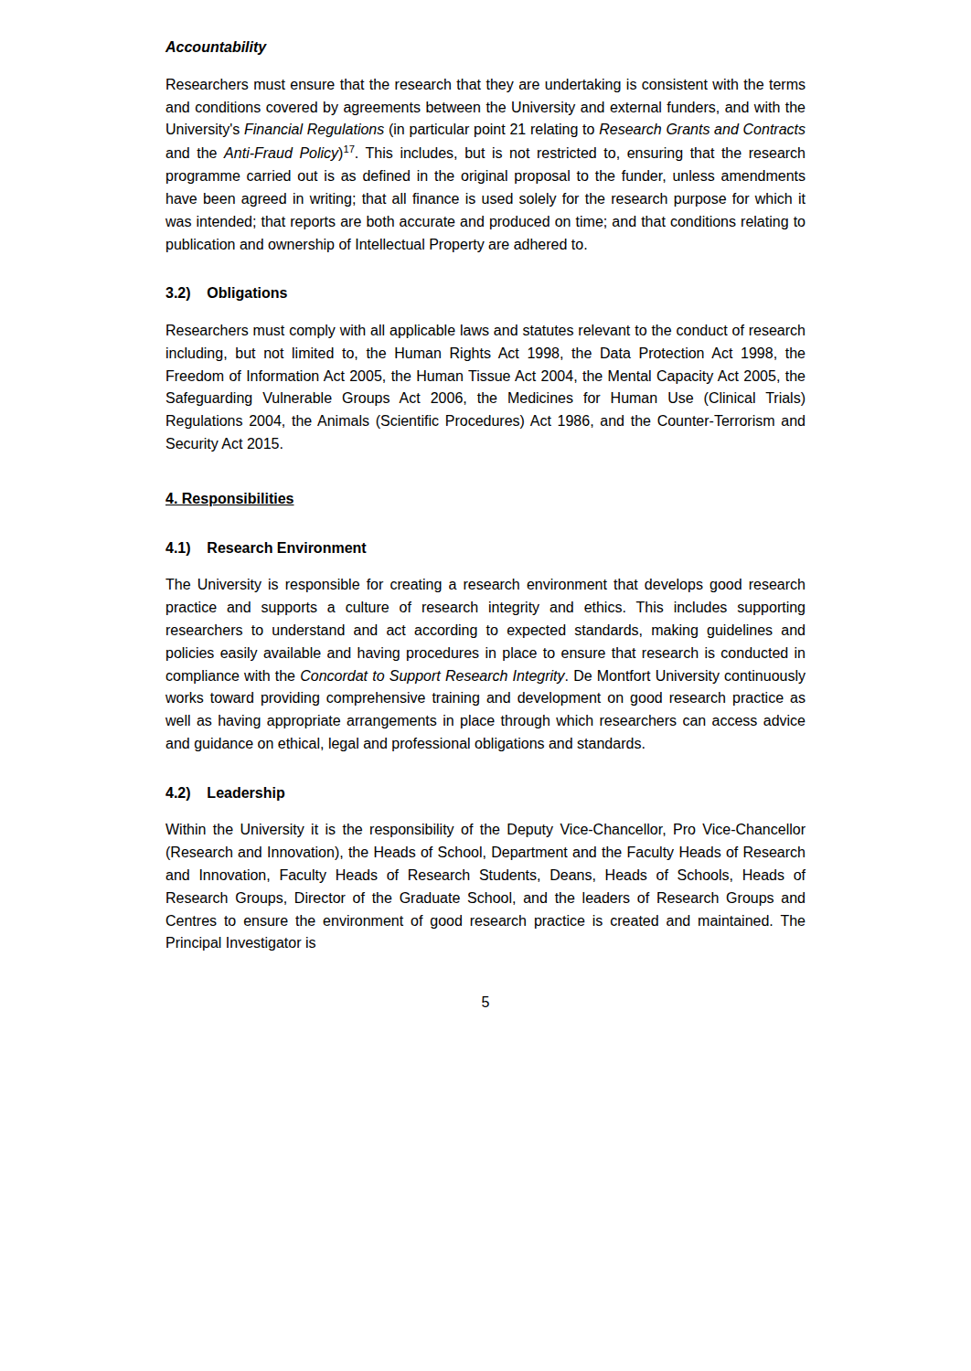Accountability
Researchers must ensure that the research that they are undertaking is consistent with the terms and conditions covered by agreements between the University and external funders, and with the University's Financial Regulations (in particular point 21 relating to Research Grants and Contracts and the Anti-Fraud Policy)17. This includes, but is not restricted to, ensuring that the research programme carried out is as defined in the original proposal to the funder, unless amendments have been agreed in writing; that all finance is used solely for the research purpose for which it was intended; that reports are both accurate and produced on time; and that conditions relating to publication and ownership of Intellectual Property are adhered to.
3.2) Obligations
Researchers must comply with all applicable laws and statutes relevant to the conduct of research including, but not limited to, the Human Rights Act 1998, the Data Protection Act 1998, the Freedom of Information Act 2005, the Human Tissue Act 2004, the Mental Capacity Act 2005, the Safeguarding Vulnerable Groups Act 2006, the Medicines for Human Use (Clinical Trials) Regulations 2004, the Animals (Scientific Procedures) Act 1986, and the Counter-Terrorism and Security Act 2015.
4. Responsibilities
4.1) Research Environment
The University is responsible for creating a research environment that develops good research practice and supports a culture of research integrity and ethics. This includes supporting researchers to understand and act according to expected standards, making guidelines and policies easily available and having procedures in place to ensure that research is conducted in compliance with the Concordat to Support Research Integrity. De Montfort University continuously works toward providing comprehensive training and development on good research practice as well as having appropriate arrangements in place through which researchers can access advice and guidance on ethical, legal and professional obligations and standards.
4.2) Leadership
Within the University it is the responsibility of the Deputy Vice-Chancellor, Pro Vice-Chancellor (Research and Innovation), the Heads of School, Department and the Faculty Heads of Research and Innovation, Faculty Heads of Research Students, Deans, Heads of Schools, Heads of Research Groups, Director of the Graduate School, and the leaders of Research Groups and Centres to ensure the environment of good research practice is created and maintained. The Principal Investigator is
5